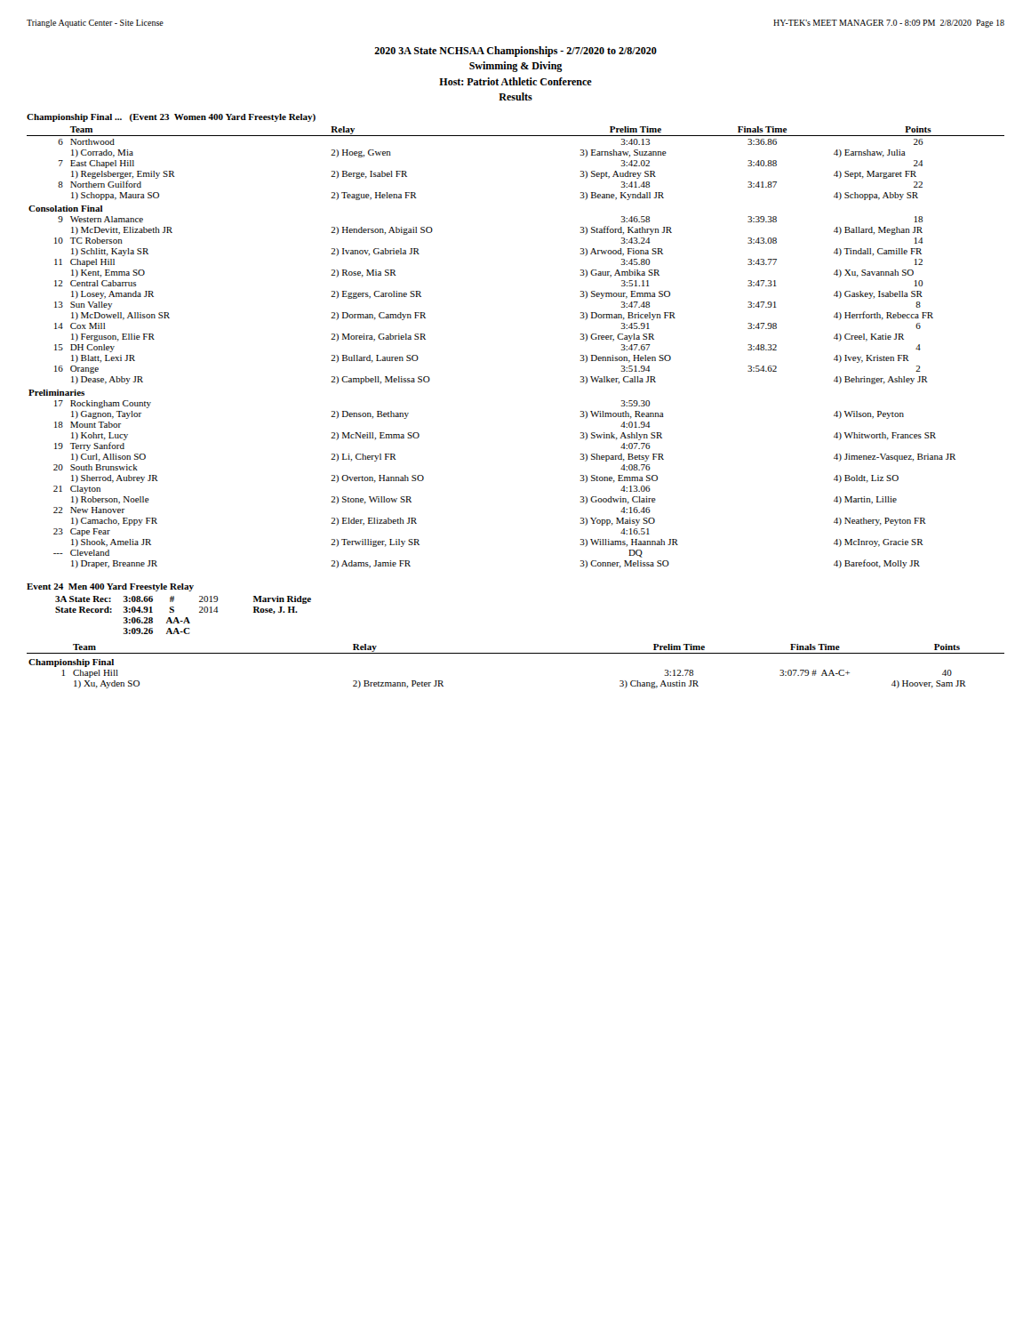Triangle Aquatic Center - Site License
HY-TEK's MEET MANAGER 7.0 - 8:09 PM 2/8/2020 Page 18
2020 3A State NCHSAA Championships - 2/7/2020 to 2/8/2020
Swimming & Diving
Host: Patriot Athletic Conference
Results
Championship Final ... (Event 23 Women 400 Yard Freestyle Relay)
| | Team | Relay | Prelim Time | Finals Time | Points |
| --- | --- | --- | --- | --- | --- |
| 6 | Northwood | | 3:40.13 | 3:36.86 | 26 |
| | 1) Corrado, Mia | 2) Hoeg, Gwen | 3) Earnshaw, Suzanne | 4) Earnshaw, Julia |
| 7 | East Chapel Hill | | 3:42.02 | 3:40.88 | 24 |
| | 1) Regelsberger, Emily SR | 2) Berge, Isabel FR | 3) Sept, Audrey SR | 4) Sept, Margaret FR |
| 8 | Northern Guilford | | 3:41.48 | 3:41.87 | 22 |
| | 1) Schoppa, Maura SO | 2) Teague, Helena FR | 3) Beane, Kyndall JR | 4) Schoppa, Abby SR |
| Consolation Final |
| 9 | Western Alamance | | 3:46.58 | 3:39.38 | 18 |
| | 1) McDevitt, Elizabeth JR | 2) Henderson, Abigail SO | 3) Stafford, Kathryn JR | 4) Ballard, Meghan JR |
| 10 | TC Roberson | | 3:43.24 | 3:43.08 | 14 |
| | 1) Schlitt, Kayla SR | 2) Ivanov, Gabriela JR | 3) Arwood, Fiona SR | 4) Tindall, Camille FR |
| 11 | Chapel Hill | | 3:45.80 | 3:43.77 | 12 |
| | 1) Kent, Emma SO | 2) Rose, Mia SR | 3) Gaur, Ambika SR | 4) Xu, Savannah SO |
| 12 | Central Cabarrus | | 3:51.11 | 3:47.31 | 10 |
| | 1) Losey, Amanda JR | 2) Eggers, Caroline SR | 3) Seymour, Emma SO | 4) Gaskey, Isabella SR |
| 13 | Sun Valley | | 3:47.48 | 3:47.91 | 8 |
| | 1) McDowell, Allison SR | 2) Dorman, Camdyn FR | 3) Dorman, Bricelyn FR | 4) Herrforth, Rebecca FR |
| 14 | Cox Mill | | 3:45.91 | 3:47.98 | 6 |
| | 1) Ferguson, Ellie FR | 2) Moreira, Gabriela SR | 3) Greer, Cayla SR | 4) Creel, Katie JR |
| 15 | DH Conley | | 3:47.67 | 3:48.32 | 4 |
| | 1) Blatt, Lexi JR | 2) Bullard, Lauren SO | 3) Dennison, Helen SO | 4) Ivey, Kristen FR |
| 16 | Orange | | 3:51.94 | 3:54.62 | 2 |
| | 1) Dease, Abby JR | 2) Campbell, Melissa SO | 3) Walker, Calla JR | 4) Behringer, Ashley JR |
| Preliminaries |
| 17 | Rockingham County | | 3:59.30 | | |
| | 1) Gagnon, Taylor | 2) Denson, Bethany | 3) Wilmouth, Reanna | 4) Wilson, Peyton |
| 18 | Mount Tabor | | 4:01.94 | | |
| | 1) Kohrt, Lucy | 2) McNeill, Emma SO | 3) Swink, Ashlyn SR | 4) Whitworth, Frances SR |
| 19 | Terry Sanford | | 4:07.76 | | |
| | 1) Curl, Allison SO | 2) Li, Cheryl FR | 3) Shepard, Betsy FR | 4) Jimenez-Vasquez, Briana JR |
| 20 | South Brunswick | | 4:08.76 | | |
| | 1) Sherrod, Aubrey JR | 2) Overton, Hannah SO | 3) Stone, Emma SO | 4) Boldt, Liz SO |
| 21 | Clayton | | 4:13.06 | | |
| | 1) Roberson, Noelle | 2) Stone, Willow SR | 3) Goodwin, Claire | 4) Martin, Lillie |
| 22 | New Hanover | | 4:16.46 | | |
| | 1) Camacho, Eppy FR | 2) Elder, Elizabeth JR | 3) Yopp, Maisy SO | 4) Neathery, Peyton FR |
| 23 | Cape Fear | | 4:16.51 | | |
| | 1) Shook, Amelia JR | 2) Terwilliger, Lily SR | 3) Williams, Haannah JR | 4) McInroy, Gracie SR |
| --- | Cleveland | | DQ | | |
| | 1) Draper, Breanne JR | 2) Adams, Jamie FR | 3) Conner, Melissa SO | 4) Barefoot, Molly JR |
Event 24 Men 400 Yard Freestyle Relay
| 3A State Rec: | 3:08.66 | # | 2019 | Marvin Ridge |
| State Record: | 3:04.91 | S | 2014 | Rose, J. H. |
| | 3:06.28 | AA-A | |
| | 3:09.26 | AA-C | |
| | Team | Relay | Prelim Time | Finals Time | Points |
| --- | --- | --- | --- | --- | --- |
| Championship Final |
| 1 | Chapel Hill | | 3:12.78 | 3:07.79 # AA-C+ | 40 |
| | 1) Xu, Ayden SO | 2) Bretzmann, Peter JR | 3) Chang, Austin JR | 4) Hoover, Sam JR |